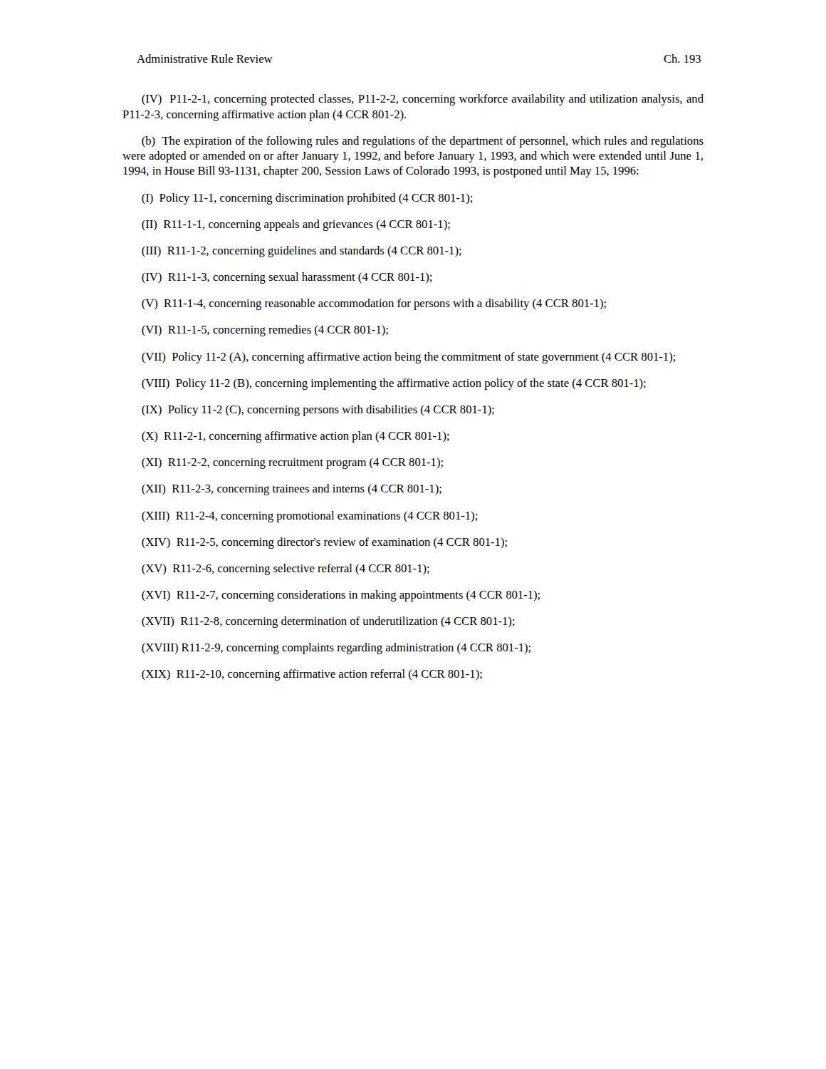Administrative Rule Review Ch. 193
(IV) P11-2-1, concerning protected classes, P11-2-2, concerning workforce availability and utilization analysis, and P11-2-3, concerning affirmative action plan (4 CCR 801-2).
(b) The expiration of the following rules and regulations of the department of personnel, which rules and regulations were adopted or amended on or after January 1, 1992, and before January 1, 1993, and which were extended until June 1, 1994, in House Bill 93-1131, chapter 200, Session Laws of Colorado 1993, is postponed until May 15, 1996:
(I) Policy 11-1, concerning discrimination prohibited (4 CCR 801-1);
(II) R11-1-1, concerning appeals and grievances (4 CCR 801-1);
(III) R11-1-2, concerning guidelines and standards (4 CCR 801-1);
(IV) R11-1-3, concerning sexual harassment (4 CCR 801-1);
(V) R11-1-4, concerning reasonable accommodation for persons with a disability (4 CCR 801-1);
(VI) R11-1-5, concerning remedies (4 CCR 801-1);
(VII) Policy 11-2 (A), concerning affirmative action being the commitment of state government (4 CCR 801-1);
(VIII) Policy 11-2 (B), concerning implementing the affirmative action policy of the state (4 CCR 801-1);
(IX) Policy 11-2 (C), concerning persons with disabilities (4 CCR 801-1);
(X) R11-2-1, concerning affirmative action plan (4 CCR 801-1);
(XI) R11-2-2, concerning recruitment program (4 CCR 801-1);
(XII) R11-2-3, concerning trainees and interns (4 CCR 801-1);
(XIII) R11-2-4, concerning promotional examinations (4 CCR 801-1);
(XIV) R11-2-5, concerning director's review of examination (4 CCR 801-1);
(XV) R11-2-6, concerning selective referral (4 CCR 801-1);
(XVI) R11-2-7, concerning considerations in making appointments (4 CCR 801-1);
(XVII) R11-2-8, concerning determination of underutilization (4 CCR 801-1);
(XVIII) R11-2-9, concerning complaints regarding administration (4 CCR 801-1);
(XIX) R11-2-10, concerning affirmative action referral (4 CCR 801-1);